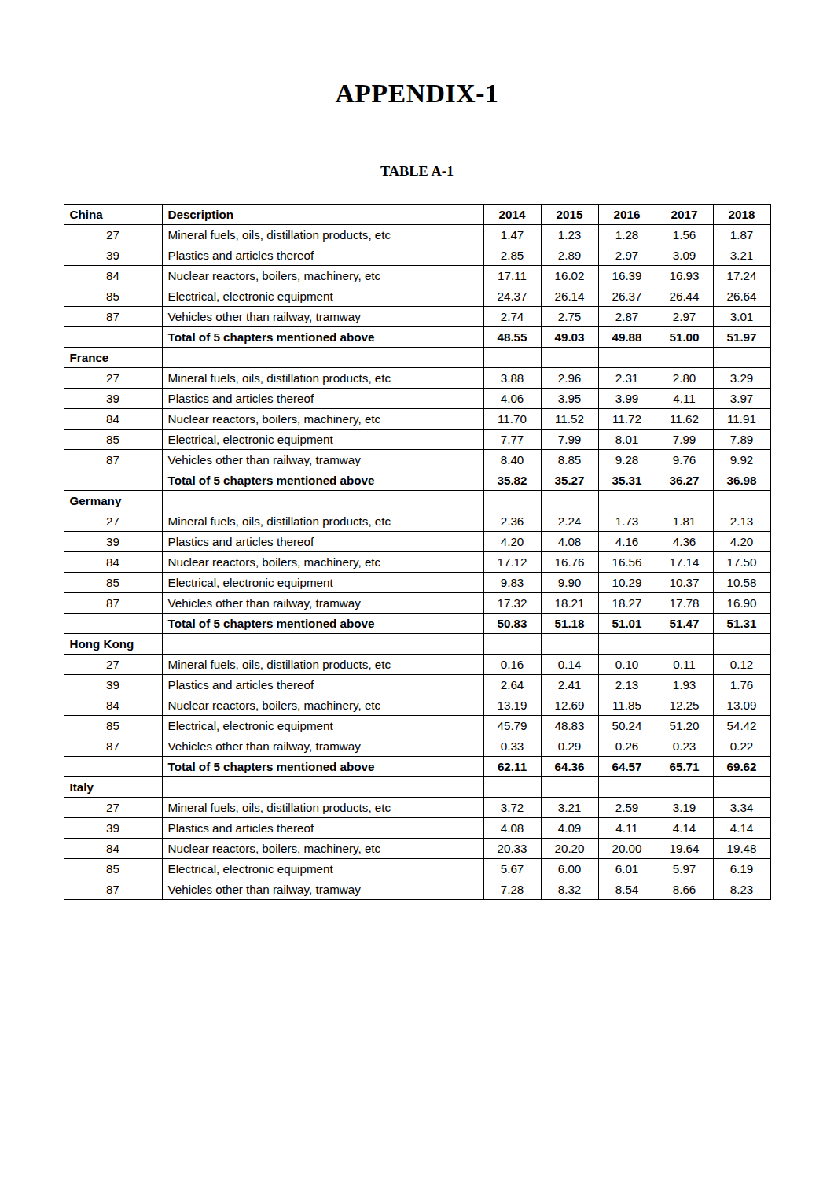APPENDIX-1
TABLE A-1
| China | Description | 2014 | 2015 | 2016 | 2017 | 2018 |
| --- | --- | --- | --- | --- | --- | --- |
| 27 | Mineral fuels, oils, distillation products, etc | 1.47 | 1.23 | 1.28 | 1.56 | 1.87 |
| 39 | Plastics and articles thereof | 2.85 | 2.89 | 2.97 | 3.09 | 3.21 |
| 84 | Nuclear reactors, boilers, machinery, etc | 17.11 | 16.02 | 16.39 | 16.93 | 17.24 |
| 85 | Electrical, electronic equipment | 24.37 | 26.14 | 26.37 | 26.44 | 26.64 |
| 87 | Vehicles other than railway, tramway | 2.74 | 2.75 | 2.87 | 2.97 | 3.01 |
| | Total of 5 chapters mentioned above | 48.55 | 49.03 | 49.88 | 51.00 | 51.97 |
| France | | | | | | |
| 27 | Mineral fuels, oils, distillation products, etc | 3.88 | 2.96 | 2.31 | 2.80 | 3.29 |
| 39 | Plastics and articles thereof | 4.06 | 3.95 | 3.99 | 4.11 | 3.97 |
| 84 | Nuclear reactors, boilers, machinery, etc | 11.70 | 11.52 | 11.72 | 11.62 | 11.91 |
| 85 | Electrical, electronic equipment | 7.77 | 7.99 | 8.01 | 7.99 | 7.89 |
| 87 | Vehicles other than railway, tramway | 8.40 | 8.85 | 9.28 | 9.76 | 9.92 |
| | Total of 5 chapters mentioned above | 35.82 | 35.27 | 35.31 | 36.27 | 36.98 |
| Germany | | | | | | |
| 27 | Mineral fuels, oils, distillation products, etc | 2.36 | 2.24 | 1.73 | 1.81 | 2.13 |
| 39 | Plastics and articles thereof | 4.20 | 4.08 | 4.16 | 4.36 | 4.20 |
| 84 | Nuclear reactors, boilers, machinery, etc | 17.12 | 16.76 | 16.56 | 17.14 | 17.50 |
| 85 | Electrical, electronic equipment | 9.83 | 9.90 | 10.29 | 10.37 | 10.58 |
| 87 | Vehicles other than railway, tramway | 17.32 | 18.21 | 18.27 | 17.78 | 16.90 |
| | Total of 5 chapters mentioned above | 50.83 | 51.18 | 51.01 | 51.47 | 51.31 |
| Hong Kong | | | | | | |
| 27 | Mineral fuels, oils, distillation products, etc | 0.16 | 0.14 | 0.10 | 0.11 | 0.12 |
| 39 | Plastics and articles thereof | 2.64 | 2.41 | 2.13 | 1.93 | 1.76 |
| 84 | Nuclear reactors, boilers, machinery, etc | 13.19 | 12.69 | 11.85 | 12.25 | 13.09 |
| 85 | Electrical, electronic equipment | 45.79 | 48.83 | 50.24 | 51.20 | 54.42 |
| 87 | Vehicles other than railway, tramway | 0.33 | 0.29 | 0.26 | 0.23 | 0.22 |
| | Total of 5 chapters mentioned above | 62.11 | 64.36 | 64.57 | 65.71 | 69.62 |
| Italy | | | | | | |
| 27 | Mineral fuels, oils, distillation products, etc | 3.72 | 3.21 | 2.59 | 3.19 | 3.34 |
| 39 | Plastics and articles thereof | 4.08 | 4.09 | 4.11 | 4.14 | 4.14 |
| 84 | Nuclear reactors, boilers, machinery, etc | 20.33 | 20.20 | 20.00 | 19.64 | 19.48 |
| 85 | Electrical, electronic equipment | 5.67 | 6.00 | 6.01 | 5.97 | 6.19 |
| 87 | Vehicles other than railway, tramway | 7.28 | 8.32 | 8.54 | 8.66 | 8.23 |